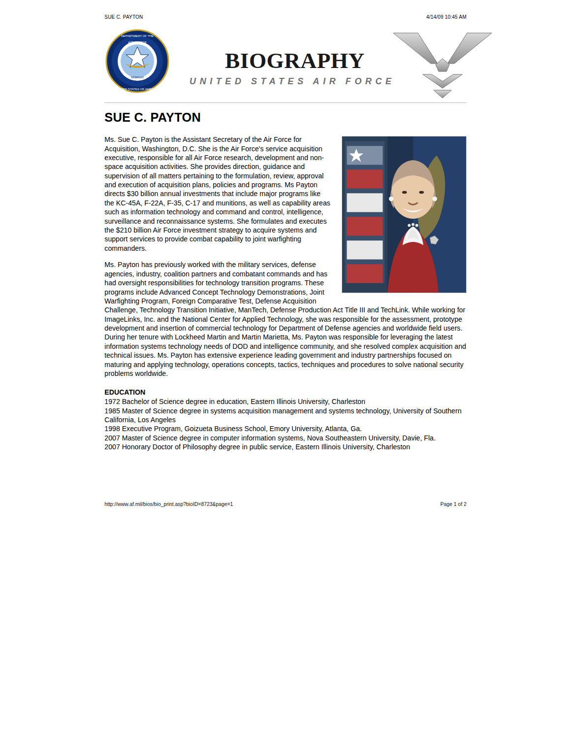SUE C. PAYTON
4/14/09 10:45 AM
DEPARTMENT OF THE UNITED STATES OF AMERICA MCMXLVII AIR FORCE
BIOGRAPHY
UNITED STATES AIR FORCE
SUE C. PAYTON
Ms. Sue C. Payton is the Assistant Secretary of the Air Force for Acquisition, Washington, D.C. She is the Air Force's service acquisition executive, responsible for all Air Force research, development and non-space acquisition activities. She provides direction, guidance and supervision of all matters pertaining to the formulation, review, approval and execution of acquisition plans, policies and programs. Ms Payton directs $30 billion annual investments that include major programs like the KC-45A, F-22A, F-35, C-17 and munitions, as well as capability areas such as information technology and command and control, intelligence, surveillance and reconnaissance systems. She formulates and executes the $210 billion Air Force investment strategy to acquire systems and support services to provide combat capability to joint warfighting commanders.
Ms. Payton has previously worked with the military services, defense agencies, industry, coalition partners and combatant commands and has had oversight responsibilities for technology transition programs. These programs include Advanced Concept Technology Demonstrations, Joint Warfighting Program, Foreign Comparative Test, Defense Acquisition Challenge, Technology Transition Initiative, ManTech, Defense Production Act Title III and TechLink. While working for ImageLinks, Inc. and the National Center for Applied Technology, she was responsible for the assessment, prototype development and insertion of commercial technology for Department of Defense agencies and worldwide field users. During her tenure with Lockheed Martin and Martin Marietta, Ms. Payton was responsible for leveraging the latest information systems technology needs of DOD and intelligence community, and she resolved complex acquisition and technical issues. Ms. Payton has extensive experience leading government and industry partnerships focused on maturing and applying technology, operations concepts, tactics, techniques and procedures to solve national security problems worldwide.
EDUCATION
1972 Bachelor of Science degree in education, Eastern Illinois University, Charleston
1985 Master of Science degree in systems acquisition management and systems technology, University of Southern California, Los Angeles
1998 Executive Program, Goizueta Business School, Emory University, Atlanta, Ga.
2007 Master of Science degree in computer information systems, Nova Southeastern University, Davie, Fla.
2007 Honorary Doctor of Philosophy degree in public service, Eastern Illinois University, Charleston
http://www.af.mil/bios/bio_print.asp?bioID=8723&page=1
Page 1 of 2